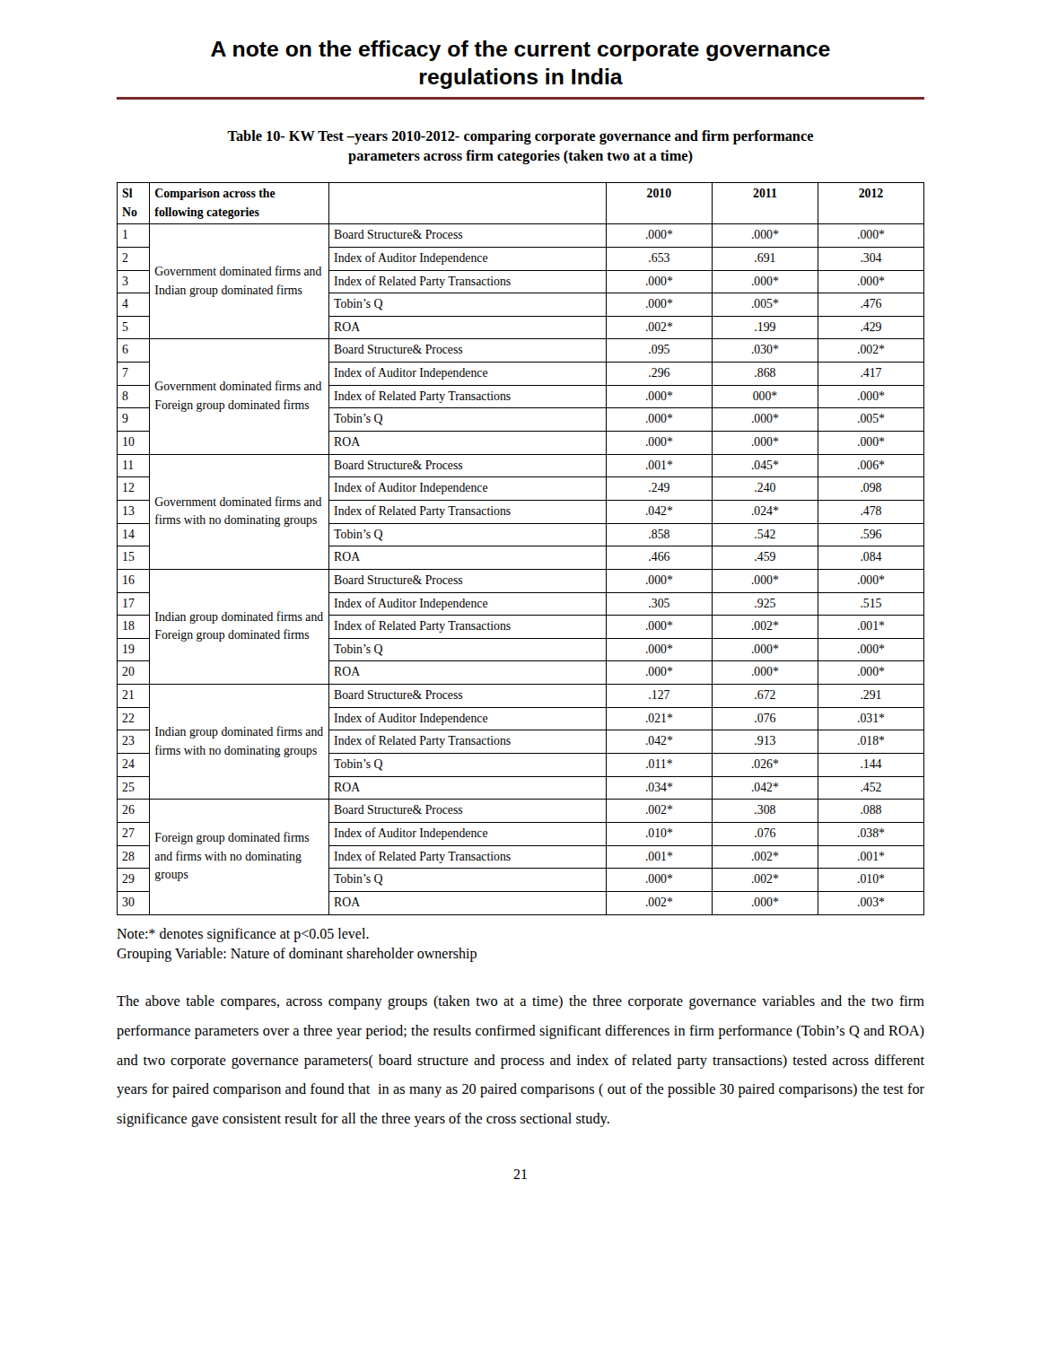A note on the efficacy of the current corporate governance
regulations in India
Table 10- KW Test –years 2010-2012- comparing corporate governance and firm performance parameters across firm categories (taken two at a time)
| Sl No | Comparison across the following categories | | 2010 | 2011 | 2012 |
| --- | --- | --- | --- | --- | --- |
| 1 | Government dominated firms and Indian group dominated firms | Board Structure& Process | .000* | .000* | .000* |
| 2 | Index of Auditor Independence | .653 | .691 | .304 |
| 3 | Index of Related Party Transactions | .000* | .000* | .000* |
| 4 | Tobin’s Q | .000* | .005* | .476 |
| 5 | ROA | .002* | .199 | .429 |
| 6 | Government dominated firms and Foreign group dominated firms | Board Structure& Process | .095 | .030* | .002* |
| 7 | Index of Auditor Independence | .296 | .868 | .417 |
| 8 | Index of Related Party Transactions | .000* | 000* | .000* |
| 9 | Tobin’s Q | .000* | .000* | .005* |
| 10 | ROA | .000* | .000* | .000* |
| 11 | Government dominated firms and firms with no dominating groups | Board Structure& Process | .001* | .045* | .006* |
| 12 | Index of Auditor Independence | .249 | .240 | .098 |
| 13 | Index of Related Party Transactions | .042* | .024* | .478 |
| 14 | Tobin’s Q | .858 | .542 | .596 |
| 15 | ROA | .466 | .459 | .084 |
| 16 | Indian group dominated firms and Foreign group dominated firms | Board Structure& Process | .000* | .000* | .000* |
| 17 | Index of Auditor Independence | .305 | .925 | .515 |
| 18 | Index of Related Party Transactions | .000* | .002* | .001* |
| 19 | Tobin’s Q | .000* | .000* | .000* |
| 20 | ROA | .000* | .000* | .000* |
| 21 | Indian group dominated firms and firms with no dominating groups | Board Structure& Process | .127 | .672 | .291 |
| 22 | Index of Auditor Independence | .021* | .076 | .031* |
| 23 | Index of Related Party Transactions | .042* | .913 | .018* |
| 24 | Tobin’s Q | .011* | .026* | .144 |
| 25 | ROA | .034* | .042* | .452 |
| 26 | Foreign group dominated firms and firms with no dominating groups | Board Structure& Process | .002* | .308 | .088 |
| 27 | Index of Auditor Independence | .010* | .076 | .038* |
| 28 | Index of Related Party Transactions | .001* | .002* | .001* |
| 29 | Tobin’s Q | .000* | .002* | .010* |
| 30 | ROA | .002* | .000* | .003* |
Note:* denotes significance at p<0.05 level.
Grouping Variable: Nature of dominant shareholder ownership
The above table compares, across company groups (taken two at a time) the three corporate governance variables and the two firm performance parameters over a three year period; the results confirmed significant differences in firm performance (Tobin’s Q and ROA) and two corporate governance parameters( board structure and process and index of related party transactions) tested across different years for paired comparison and found that in as many as 20 paired comparisons ( out of the possible 30 paired comparisons) the test for significance gave consistent result for all the three years of the cross sectional study.
21